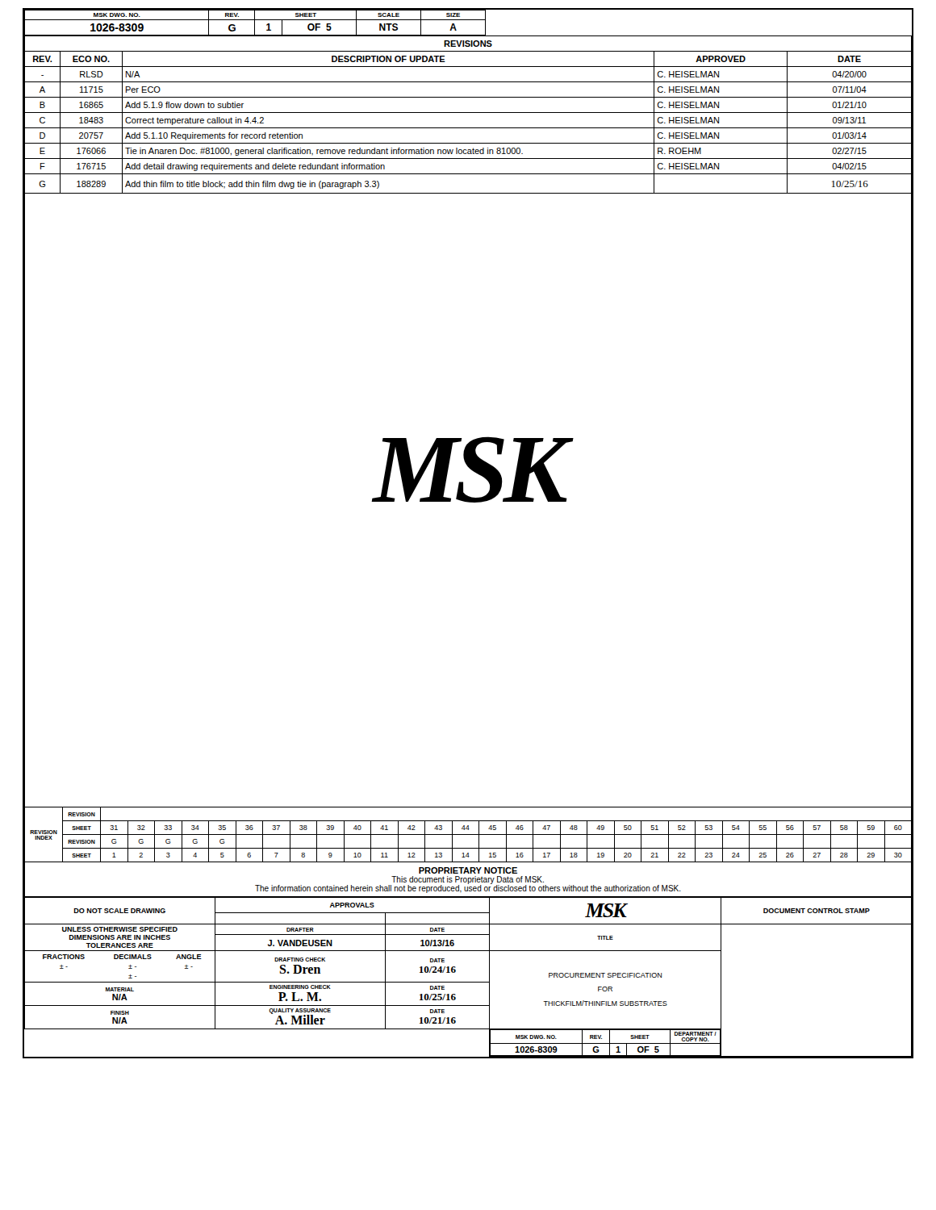| / MSK DWG. NO. / REV. / SHEET / SCALE / SIZE / / 1026-8309 / G / 1 / OF 5 / NTS / A / | |
| REVISIONS |
| REV. | ECO NO. | DESCRIPTION OF UPDATE | APPROVED | DATE |
| - | RLSD | N/A | C. HEISELMAN | 04/20/00 |
| A | 11715 | Per ECO | C. HEISELMAN | 07/11/04 |
| B | 16865 | Add 5.1.9 flow down to subtier | C. HEISELMAN | 01/21/10 |
| C | 18483 | Correct temperature callout in 4.4.2 | C. HEISELMAN | 09/13/11 |
| D | 20757 | Add 5.1.10 Requirements for record retention | C. HEISELMAN | 01/03/14 |
| E | 176066 | Tie in Anaren Doc. #81000, general clarification, remove redundant information now located in 81000. | R. ROEHM | 02/27/15 |
| F | 176715 | Add detail drawing requirements and delete redundant information | C. HEISELMAN | 04/02/15 |
| G | 188289 | Add thin film to title block; add thin film dwg tie in (paragraph 3.3) | | 10/25/16 |
MSK
| REVISION INDEX | REVISION | |
| SHEET | 31 | 32 | 33 | 34 | 35 | 36 | 37 | 38 | 39 | 40 | 41 | 42 | 43 | 44 | 45 | 46 | 47 | 48 | 49 | 50 | 51 | 52 | 53 | 54 | 55 | 56 | 57 | 58 | 59 | 60 |
| REVISION | G | G | G | G | G | | | | | | | | | | | | | | | | | | | | | | | | | |
| SHEET | 1 | 2 | 3 | 4 | 5 | 6 | 7 | 8 | 9 | 10 | 11 | 12 | 13 | 14 | 15 | 16 | 17 | 18 | 19 | 20 | 21 | 22 | 23 | 24 | 25 | 26 | 27 | 28 | 29 | 30 |
PROPRIETARY NOTICE
This document is Proprietary Data of MSK.
The information contained herein shall not be reproduced, used or disclosed to others without the authorization of MSK.
| DO NOT SCALE DRAWING | APPROVALS | MSK | DOCUMENT CONTROL STAMP |
| UNLESS OTHERWISE SPECIFIED DIMENSIONS ARE IN INCHES TOLERANCES ARE | DRAFTER | DATE | TITLE | |
| J. VANDEUSEN | 10/13/16 |
| / FRACTIONS / DECIMALS / ANGLE / / ± - / ± - / ± - / / / ± - / / | DRAFTING CHECK S. Dren | DATE 10/24/16 | PROCUREMENT SPECIFICATION FOR THICKFILM/THINFILM SUBSTRATES |
| MATERIAL N/A | ENGINEERING CHECK P. L. M. | DATE 10/25/16 |
| FINISH N/A | QUALITY ASSURANCE A. Miller | DATE 10/21/16 |
| | | | / MSK DWG. NO. / REV. / SHEET / DEPARTMENT / COPY NO. / / 1026-8309 / G / 1 / OF 5 / / |